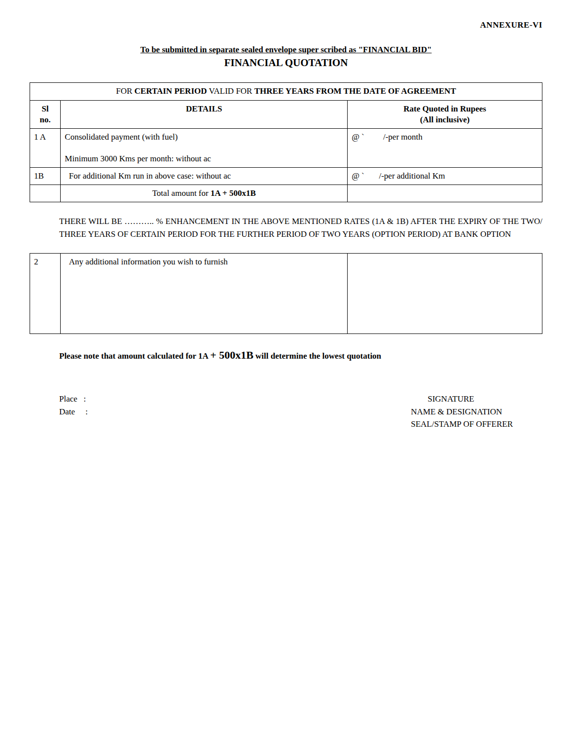ANNEXURE-VI
To be submitted in separate sealed envelope super scribed as "FINANCIAL BID"
FINANCIAL QUOTATION
| FOR CERTAIN PERIOD VALID FOR THREE YEARS FROM THE DATE OF AGREEMENT |
| Sl no. | DETAILS | Rate Quoted in Rupees (All inclusive) |
| 1 A | Consolidated payment (with fuel) Minimum 3000 Kms per month: without ac | @ ` /-per month |
| 1B | For additional Km run in above case: without ac | @ ` /-per additional Km |
| | Total amount for 1A + 500x1B | |
THERE WILL BE ……….. % ENHANCEMENT IN THE ABOVE MENTIONED RATES (1A & 1B) AFTER THE EXPIRY OF THE TWO/ THREE YEARS OF CERTAIN PERIOD FOR THE FURTHER PERIOD OF TWO YEARS (OPTION PERIOD) AT BANK OPTION
| 2 | Any additional information you wish to furnish | |
Please note that amount calculated for 1A + 500x1B will determine the lowest quotation
Place :
Date :
SIGNATURE
NAME & DESIGNATION
SEAL/STAMP OF OFFERER